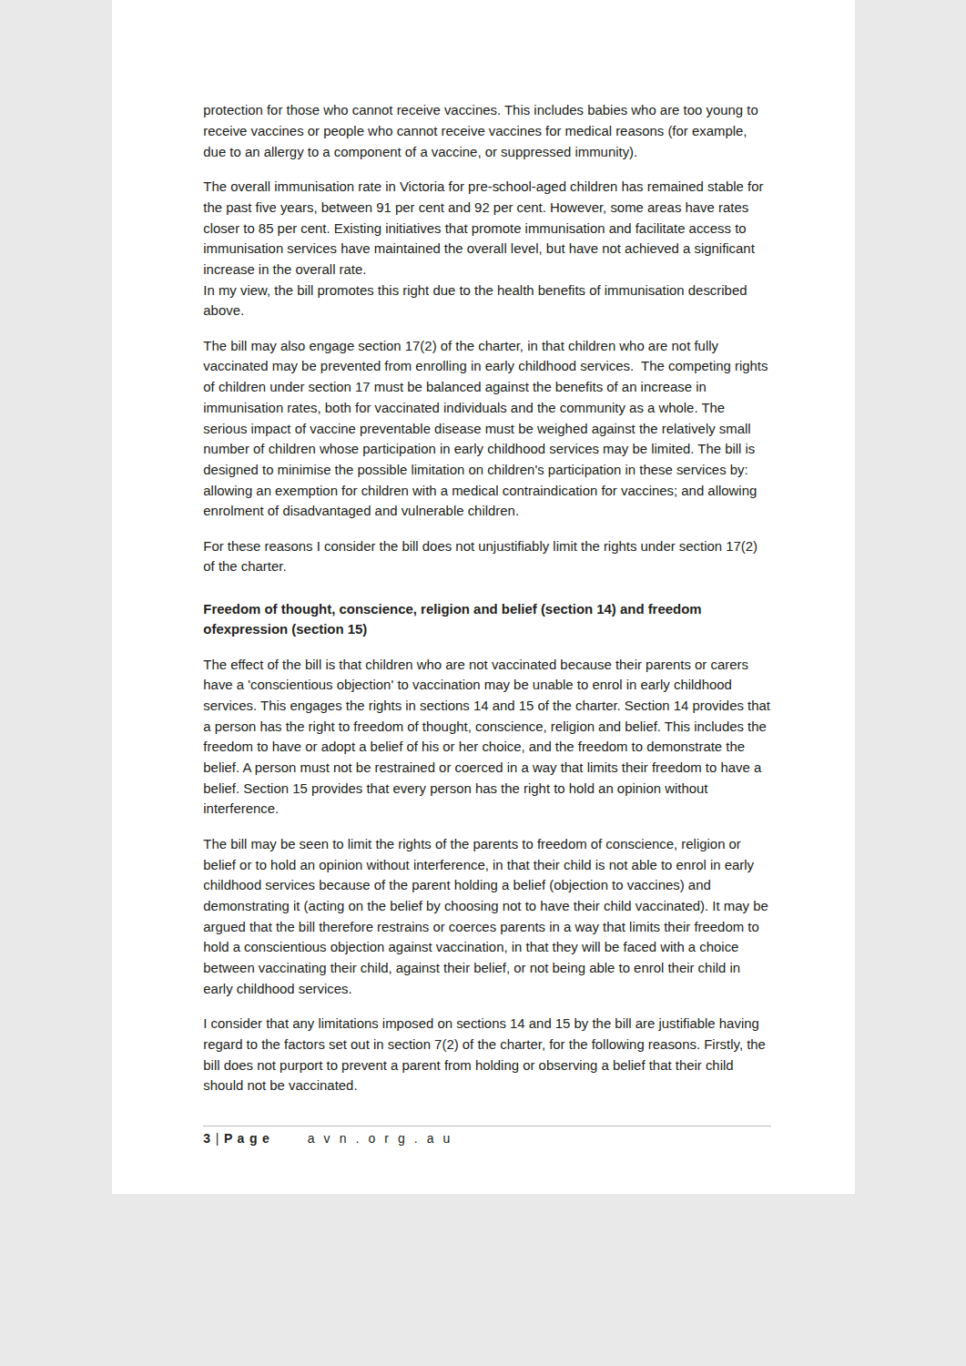protection for those who cannot receive vaccines. This includes babies who are too young to receive vaccines or people who cannot receive vaccines for medical reasons (for example, due to an allergy to a component of a vaccine, or suppressed immunity).
The overall immunisation rate in Victoria for pre-school-aged children has remained stable for the past five years, between 91 per cent and 92 per cent. However, some areas have rates closer to 85 per cent. Existing initiatives that promote immunisation and facilitate access to immunisation services have maintained the overall level, but have not achieved a significant increase in the overall rate.
In my view, the bill promotes this right due to the health benefits of immunisation described above.
The bill may also engage section 17(2) of the charter, in that children who are not fully vaccinated may be prevented from enrolling in early childhood services. The competing rights of children under section 17 must be balanced against the benefits of an increase in immunisation rates, both for vaccinated individuals and the community as a whole. The serious impact of vaccine preventable disease must be weighed against the relatively small number of children whose participation in early childhood services may be limited. The bill is designed to minimise the possible limitation on children's participation in these services by: allowing an exemption for children with a medical contraindication for vaccines; and allowing enrolment of disadvantaged and vulnerable children.
For these reasons I consider the bill does not unjustifiably limit the rights under section 17(2) of the charter.
Freedom of thought, conscience, religion and belief (section 14) and freedom ofexpression (section 15)
The effect of the bill is that children who are not vaccinated because their parents or carers have a 'conscientious objection' to vaccination may be unable to enrol in early childhood services. This engages the rights in sections 14 and 15 of the charter. Section 14 provides that a person has the right to freedom of thought, conscience, religion and belief. This includes the freedom to have or adopt a belief of his or her choice, and the freedom to demonstrate the belief. A person must not be restrained or coerced in a way that limits their freedom to have a belief. Section 15 provides that every person has the right to hold an opinion without interference.
The bill may be seen to limit the rights of the parents to freedom of conscience, religion or belief or to hold an opinion without interference, in that their child is not able to enrol in early childhood services because of the parent holding a belief (objection to vaccines) and demonstrating it (acting on the belief by choosing not to have their child vaccinated). It may be argued that the bill therefore restrains or coerces parents in a way that limits their freedom to hold a conscientious objection against vaccination, in that they will be faced with a choice between vaccinating their child, against their belief, or not being able to enrol their child in early childhood services.
I consider that any limitations imposed on sections 14 and 15 by the bill are justifiable having regard to the factors set out in section 7(2) of the charter, for the following reasons. Firstly, the bill does not purport to prevent a parent from holding or observing a belief that their child should not be vaccinated.
3 | P a g e a v n . o r g . a u